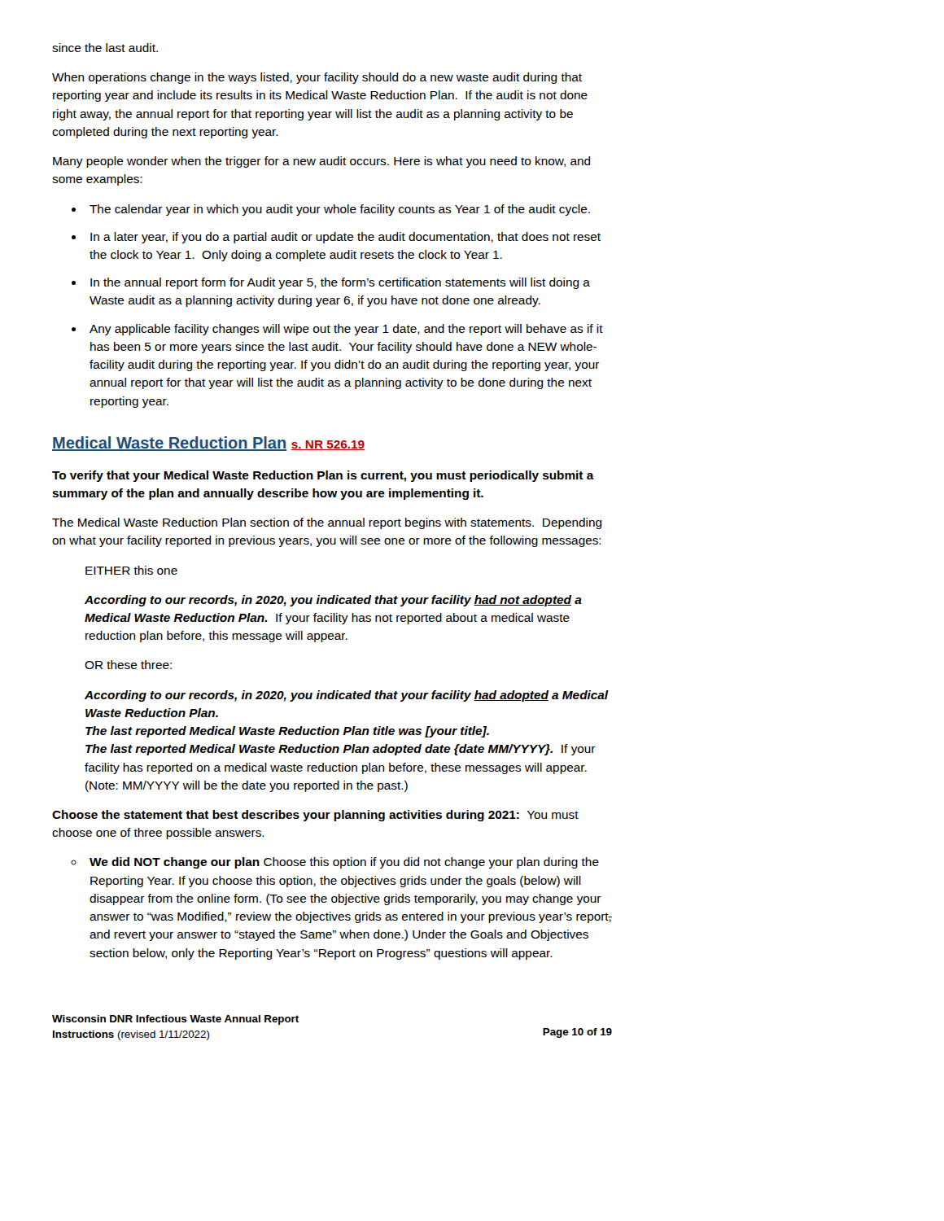since the last audit.
When operations change in the ways listed, your facility should do a new waste audit during that reporting year and include its results in its Medical Waste Reduction Plan. If the audit is not done right away, the annual report for that reporting year will list the audit as a planning activity to be completed during the next reporting year.
Many people wonder when the trigger for a new audit occurs. Here is what you need to know, and some examples:
The calendar year in which you audit your whole facility counts as Year 1 of the audit cycle.
In a later year, if you do a partial audit or update the audit documentation, that does not reset the clock to Year 1. Only doing a complete audit resets the clock to Year 1.
In the annual report form for Audit year 5, the form’s certification statements will list doing a Waste audit as a planning activity during year 6, if you have not done one already.
Any applicable facility changes will wipe out the year 1 date, and the report will behave as if it has been 5 or more years since the last audit. Your facility should have done a NEW whole-facility audit during the reporting year. If you didn’t do an audit during the reporting year, your annual report for that year will list the audit as a planning activity to be done during the next reporting year.
Medical Waste Reduction Plan s. NR 526.19
To verify that your Medical Waste Reduction Plan is current, you must periodically submit a summary of the plan and annually describe how you are implementing it.
The Medical Waste Reduction Plan section of the annual report begins with statements. Depending on what your facility reported in previous years, you will see one or more of the following messages:
EITHER this one
According to our records, in 2020, you indicated that your facility had not adopted a Medical Waste Reduction Plan. If your facility has not reported about a medical waste reduction plan before, this message will appear.
OR these three:
According to our records, in 2020, you indicated that your facility had adopted a Medical Waste Reduction Plan.
The last reported Medical Waste Reduction Plan title was [your title].
The last reported Medical Waste Reduction Plan adopted date {date MM/YYYY}. If your facility has reported on a medical waste reduction plan before, these messages will appear. (Note: MM/YYYY will be the date you reported in the past.)
Choose the statement that best describes your planning activities during 2021: You must choose one of three possible answers.
We did NOT change our plan Choose this option if you did not change your plan during the Reporting Year. If you choose this option, the objectives grids under the goals (below) will disappear from the online form. (To see the objective grids temporarily, you may change your answer to “was Modified,” review the objectives grids as entered in your previous year’s report, and revert your answer to “stayed the Same” when done.) Under the Goals and Objectives section below, only the Reporting Year’s “Report on Progress” questions will appear.
Wisconsin DNR Infectious Waste Annual Report
Instructions (revised 1/11/2022)
Page 10 of 19